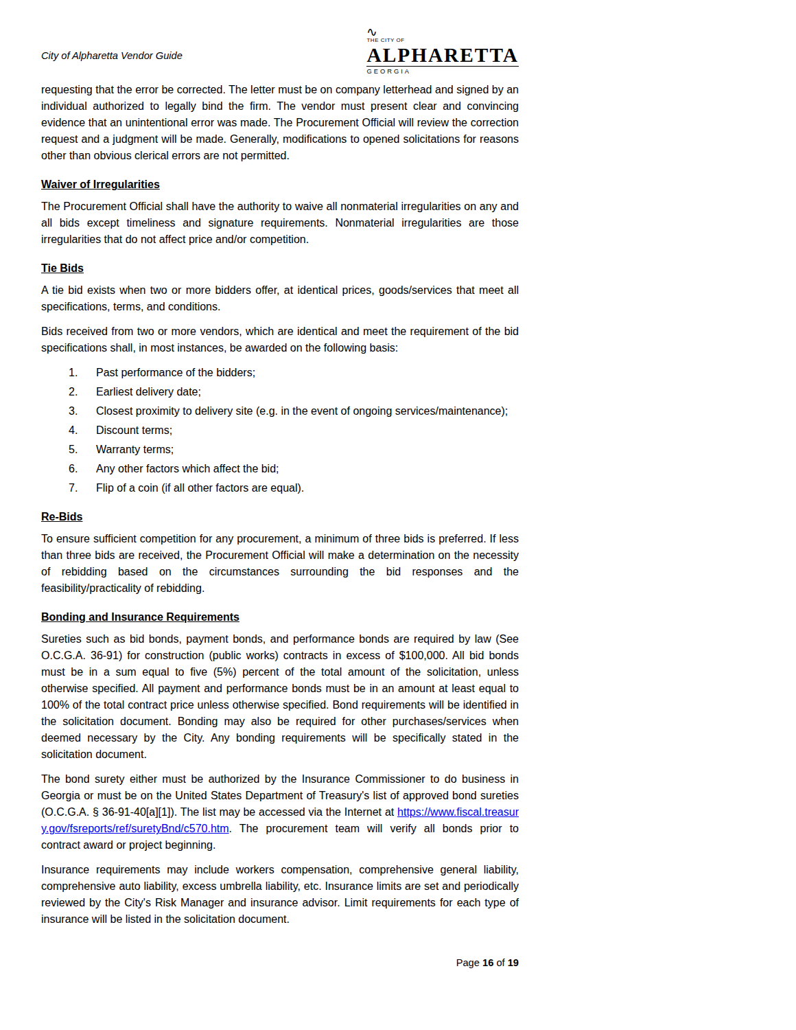City of Alpharetta Vendor Guide
∿
THE CITY OF
ALPHARETTA
GEORGIA
requesting that the error be corrected. The letter must be on company letterhead and signed by an individual authorized to legally bind the firm. The vendor must present clear and convincing evidence that an unintentional error was made. The Procurement Official will review the correction request and a judgment will be made. Generally, modifications to opened solicitations for reasons other than obvious clerical errors are not permitted.
Waiver of Irregularities
The Procurement Official shall have the authority to waive all nonmaterial irregularities on any and all bids except timeliness and signature requirements. Nonmaterial irregularities are those irregularities that do not affect price and/or competition.
Tie Bids
A tie bid exists when two or more bidders offer, at identical prices, goods/services that meet all specifications, terms, and conditions.
Bids received from two or more vendors, which are identical and meet the requirement of the bid specifications shall, in most instances, be awarded on the following basis:
Past performance of the bidders;
Earliest delivery date;
Closest proximity to delivery site (e.g. in the event of ongoing services/maintenance);
Discount terms;
Warranty terms;
Any other factors which affect the bid;
Flip of a coin (if all other factors are equal).
Re-Bids
To ensure sufficient competition for any procurement, a minimum of three bids is preferred. If less than three bids are received, the Procurement Official will make a determination on the necessity of rebidding based on the circumstances surrounding the bid responses and the feasibility/practicality of rebidding.
Bonding and Insurance Requirements
Sureties such as bid bonds, payment bonds, and performance bonds are required by law (See O.C.G.A. 36-91) for construction (public works) contracts in excess of $100,000. All bid bonds must be in a sum equal to five (5%) percent of the total amount of the solicitation, unless otherwise specified. All payment and performance bonds must be in an amount at least equal to 100% of the total contract price unless otherwise specified. Bond requirements will be identified in the solicitation document. Bonding may also be required for other purchases/services when deemed necessary by the City. Any bonding requirements will be specifically stated in the solicitation document.
The bond surety either must be authorized by the Insurance Commissioner to do business in Georgia or must be on the United States Department of Treasury's list of approved bond sureties (O.C.G.A. § 36-91-40[a][1]). The list may be accessed via the Internet at https://www.fiscal.treasury.gov/fsreports/ref/suretyBnd/c570.htm. The procurement team will verify all bonds prior to contract award or project beginning.
Insurance requirements may include workers compensation, comprehensive general liability, comprehensive auto liability, excess umbrella liability, etc. Insurance limits are set and periodically reviewed by the City's Risk Manager and insurance advisor. Limit requirements for each type of insurance will be listed in the solicitation document.
Page 16 of 19